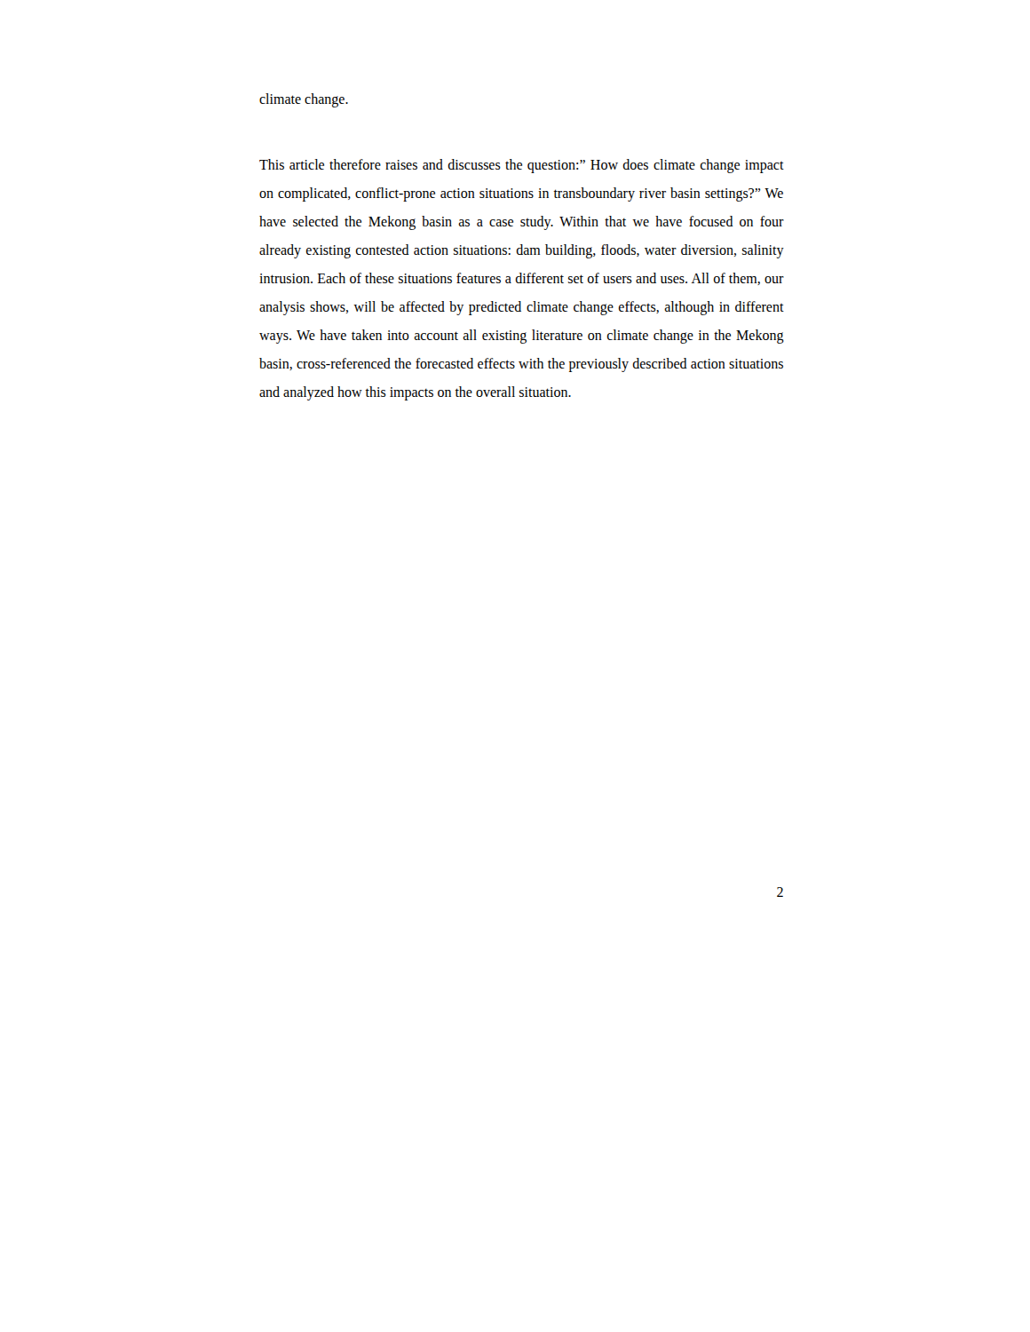climate change.
This article therefore raises and discusses the question:” How does climate change impact on complicated, conflict-prone action situations in transboundary river basin settings?” We have selected the Mekong basin as a case study. Within that we have focused on four already existing contested action situations: dam building, floods, water diversion, salinity intrusion. Each of these situations features a different set of users and uses. All of them, our analysis shows, will be affected by predicted climate change effects, although in different ways. We have taken into account all existing literature on climate change in the Mekong basin, cross-referenced the forecasted effects with the previously described action situations and analyzed how this impacts on the overall situation.
2